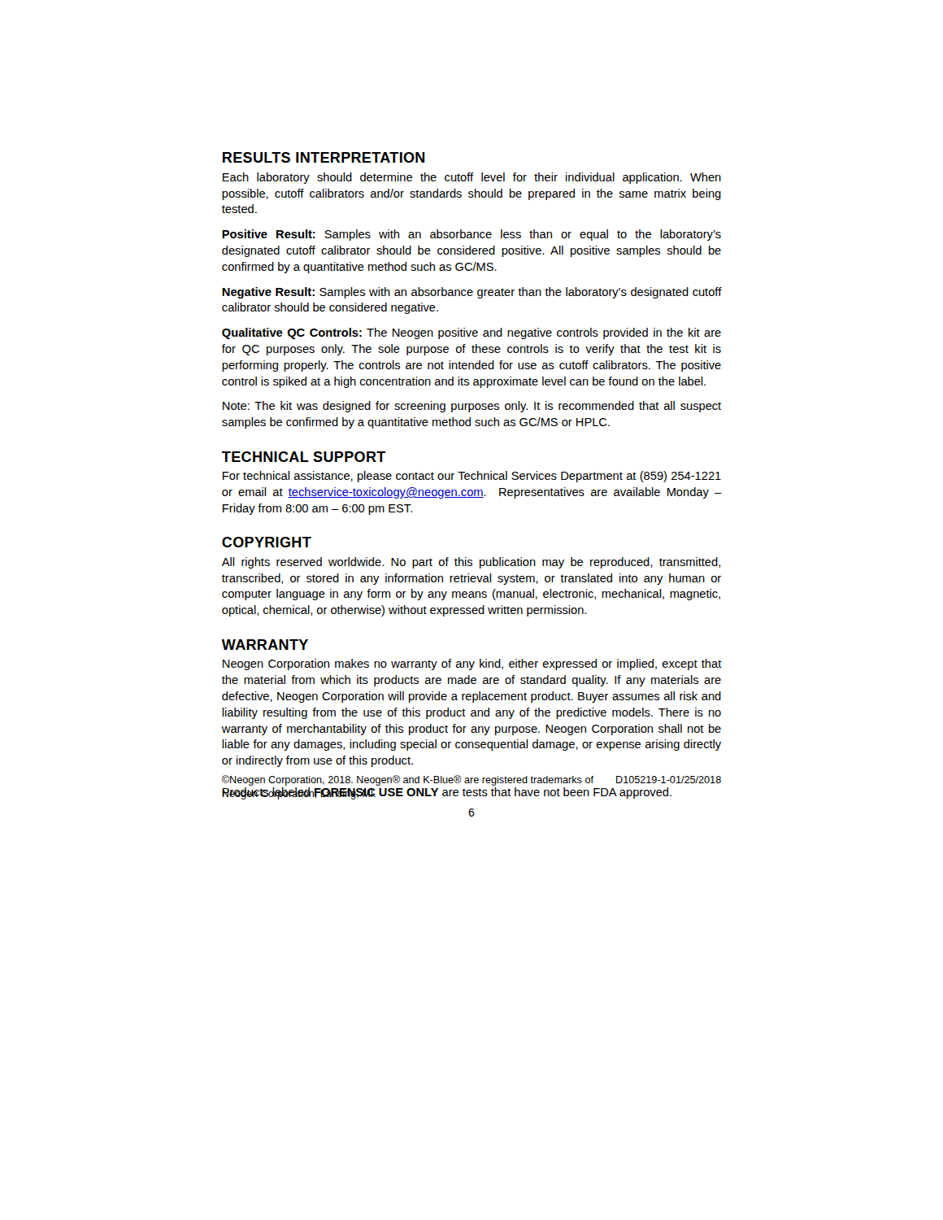RESULTS INTERPRETATION
Each laboratory should determine the cutoff level for their individual application. When possible, cutoff calibrators and/or standards should be prepared in the same matrix being tested.
Positive Result: Samples with an absorbance less than or equal to the laboratory’s designated cutoff calibrator should be considered positive. All positive samples should be confirmed by a quantitative method such as GC/MS.
Negative Result: Samples with an absorbance greater than the laboratory’s designated cutoff calibrator should be considered negative.
Qualitative QC Controls: The Neogen positive and negative controls provided in the kit are for QC purposes only. The sole purpose of these controls is to verify that the test kit is performing properly. The controls are not intended for use as cutoff calibrators. The positive control is spiked at a high concentration and its approximate level can be found on the label.
Note: The kit was designed for screening purposes only. It is recommended that all suspect samples be confirmed by a quantitative method such as GC/MS or HPLC.
TECHNICAL SUPPORT
For technical assistance, please contact our Technical Services Department at (859) 254-1221 or email at techservice-toxicology@neogen.com. Representatives are available Monday – Friday from 8:00 am – 6:00 pm EST.
COPYRIGHT
All rights reserved worldwide. No part of this publication may be reproduced, transmitted, transcribed, or stored in any information retrieval system, or translated into any human or computer language in any form or by any means (manual, electronic, mechanical, magnetic, optical, chemical, or otherwise) without expressed written permission.
WARRANTY
Neogen Corporation makes no warranty of any kind, either expressed or implied, except that the material from which its products are made are of standard quality. If any materials are defective, Neogen Corporation will provide a replacement product. Buyer assumes all risk and liability resulting from the use of this product and any of the predictive models. There is no warranty of merchantability of this product for any purpose. Neogen Corporation shall not be liable for any damages, including special or consequential damage, or expense arising directly or indirectly from use of this product.
Products labeled FORENSIC USE ONLY are tests that have not been FDA approved.
©Neogen Corporation, 2018. Neogen® and K-Blue® are registered trademarks of Neogen Corporation, Lansing, MI.
D105219-1-01/25/2018
6